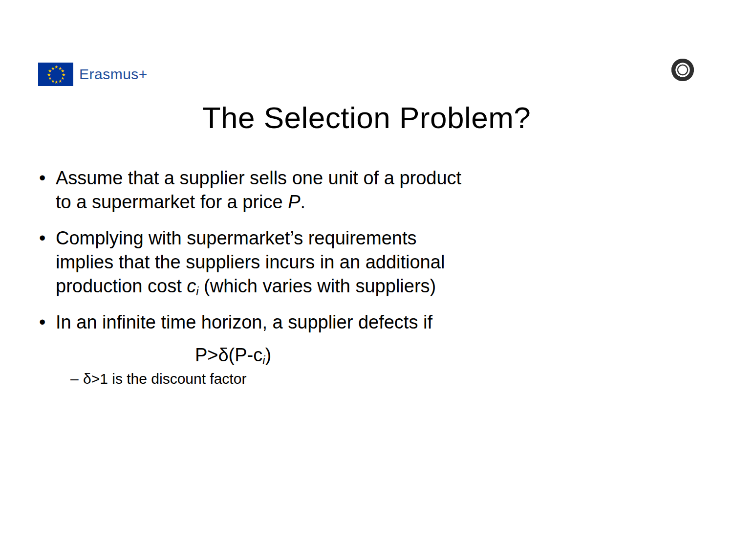★ ★ ★ ★ ★ ★ ★ ★ ★ ★ ★ ★
Erasmus+
The Selection Problem?
Assume that a supplier sells one unit of a product to a supermarket for a price P.
Complying with supermarket’s requirements implies that the suppliers incurs in an additional production cost ci (which varies with suppliers)
In an infinite time horizon, a supplier defects if
P>δ(P-ci)
δ>1 is the discount factor